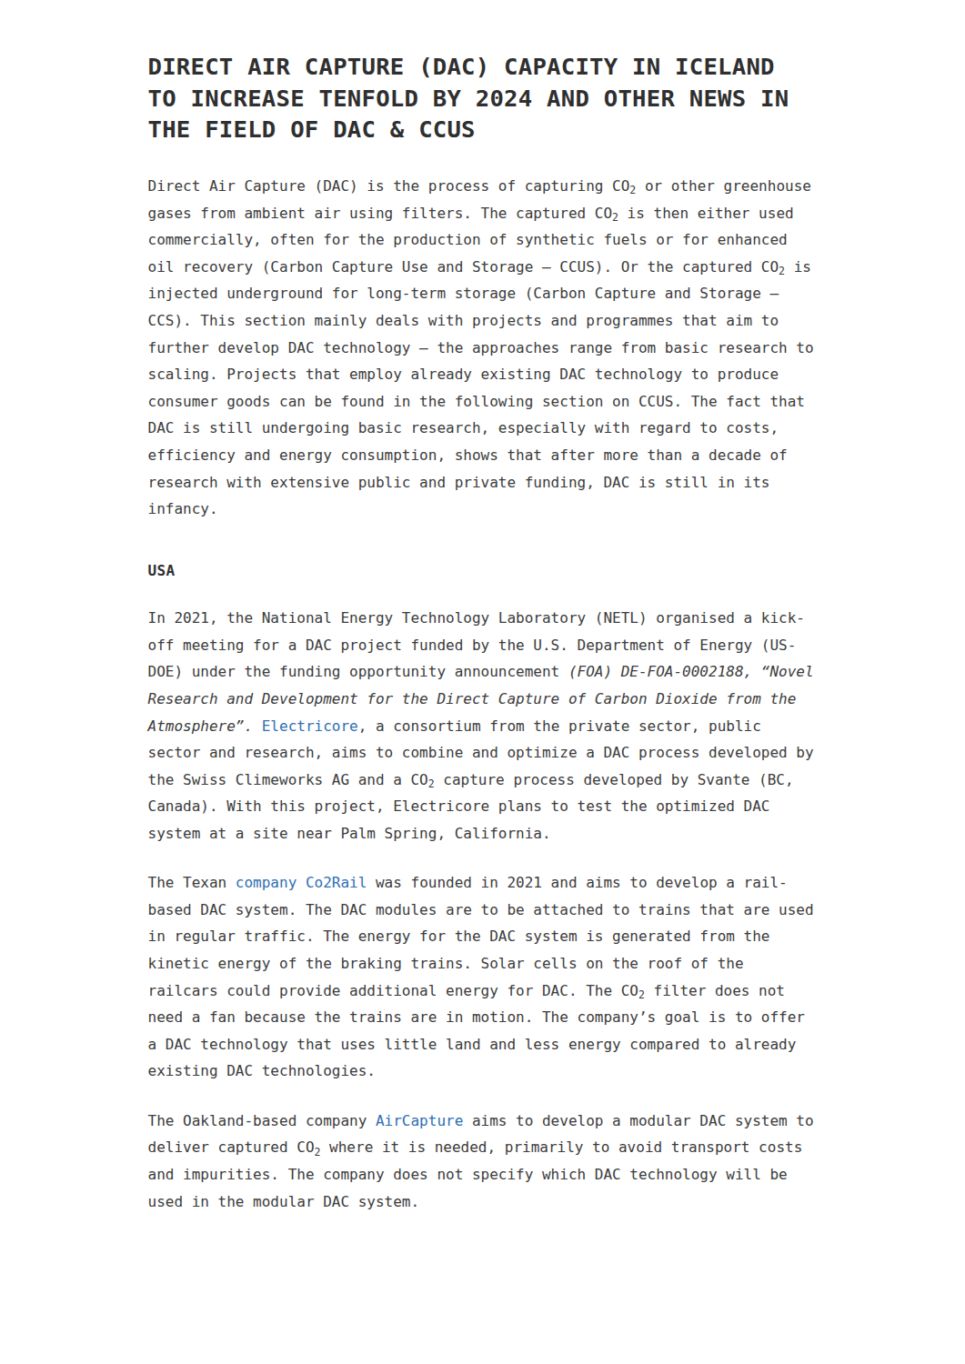Direct Air Capture (DAC) Capacity in Iceland to Increase Tenfold by 2024 and Other News in the Field of DAC & CCUS
Direct Air Capture (DAC) is the process of capturing CO2 or other greenhouse gases from ambient air using filters. The captured CO2 is then either used commercially, often for the production of synthetic fuels or for enhanced oil recovery (Carbon Capture Use and Storage – CCUS). Or the captured CO2 is injected underground for long-term storage (Carbon Capture and Storage – CCS). This section mainly deals with projects and programmes that aim to further develop DAC technology – the approaches range from basic research to scaling. Projects that employ already existing DAC technology to produce consumer goods can be found in the following section on CCUS. The fact that DAC is still undergoing basic research, especially with regard to costs, efficiency and energy consumption, shows that after more than a decade of research with extensive public and private funding, DAC is still in its infancy.
USA
In 2021, the National Energy Technology Laboratory (NETL) organised a kick-off meeting for a DAC project funded by the U.S. Department of Energy (US-DOE) under the funding opportunity announcement (FOA) DE-FOA-0002188, “Novel Research and Development for the Direct Capture of Carbon Dioxide from the Atmosphere”. Electricore, a consortium from the private sector, public sector and research, aims to combine and optimize a DAC process developed by the Swiss Climeworks AG and a CO2 capture process developed by Svante (BC, Canada). With this project, Electricore plans to test the optimized DAC system at a site near Palm Spring, California.
The Texan company Co2Rail was founded in 2021 and aims to develop a rail-based DAC system. The DAC modules are to be attached to trains that are used in regular traffic. The energy for the DAC system is generated from the kinetic energy of the braking trains. Solar cells on the roof of the railcars could provide additional energy for DAC. The CO2 filter does not need a fan because the trains are in motion. The company’s goal is to offer a DAC technology that uses little land and less energy compared to already existing DAC technologies.
The Oakland-based company AirCapture aims to develop a modular DAC system to deliver captured CO2 where it is needed, primarily to avoid transport costs and impurities. The company does not specify which DAC technology will be used in the modular DAC system.